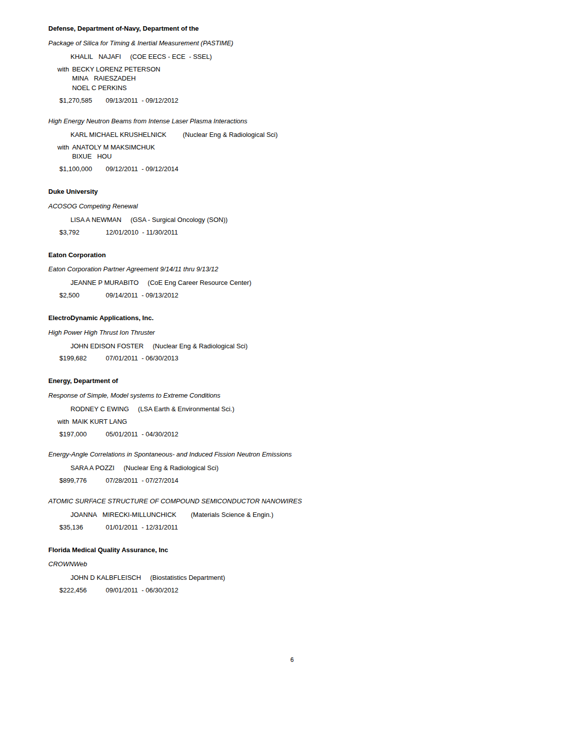Defense, Department of-Navy, Department of the
Package of Silica for Timing & Inertial Measurement (PASTIME)
KHALIL NAJAFI(COE EECS - ECE - SSEL)
with BECKY LORENZ PETERSON MINA RAIESZADEH NOEL C PERKINS
$1,270,58509/13/2011 - 09/12/2012
High Energy Neutron Beams from Intense Laser Plasma Interactions
KARL MICHAEL KRUSHELNICK (Nuclear Eng & Radiological Sci)
with ANATOLY M MAKSIMCHUK BIXUE HOU
$1,100,00009/12/2011 - 09/12/2014
Duke University
ACOSOG Competing Renewal
LISA A NEWMAN(GSA - Surgical Oncology (SON))
$3,79212/01/2010 - 11/30/2011
Eaton Corporation
Eaton Corporation Partner Agreement 9/14/11 thru 9/13/12
JEANNE P MURABITO(CoE Eng Career Resource Center)
$2,50009/14/2011 - 09/13/2012
ElectroDynamic Applications, Inc.
High Power High Thrust Ion Thruster
JOHN EDISON FOSTER(Nuclear Eng & Radiological Sci)
$199,68207/01/2011 - 06/30/2013
Energy, Department of
Response of Simple, Model systems to Extreme Conditions
RODNEY C EWING(LSA Earth & Environmental Sci.)
with MAIK KURT LANG
$197,00005/01/2011 - 04/30/2012
Energy-Angle Correlations in Spontaneous- and Induced Fission Neutron Emissions
SARA A POZZI(Nuclear Eng & Radiological Sci)
$899,77607/28/2011 - 07/27/2014
ATOMIC SURFACE STRUCTURE OF COMPOUND SEMICONDUCTOR NANOWIRES
JOANNA MIRECKI-MILLUNCHICK (Materials Science & Engin.)
$35,13601/01/2011 - 12/31/2011
Florida Medical Quality Assurance, Inc
CROWNWeb
JOHN D KALBFLEISCH(Biostatistics Department)
$222,45609/01/2011 - 06/30/2012
6